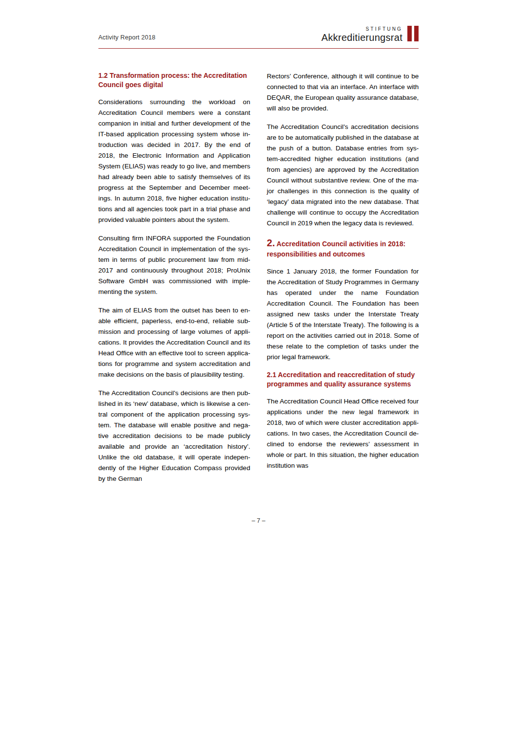Activity Report 2018
STIFTUNG
Akkreditierungsrat
1.2 Transformation process: the Accreditation Council goes digital
Considerations surrounding the workload on Accreditation Council members were a constant companion in initial and further development of the IT-based application processing system whose introduction was decided in 2017. By the end of 2018, the Electronic Information and Application System (ELIAS) was ready to go live, and members had already been able to satisfy themselves of its progress at the September and December meetings. In autumn 2018, five higher education institutions and all agencies took part in a trial phase and provided valuable pointers about the system.
Consulting firm INFORA supported the Foundation Accreditation Council in implementation of the system in terms of public procurement law from mid-2017 and continuously throughout 2018; ProUnix Software GmbH was commissioned with implementing the system.
The aim of ELIAS from the outset has been to enable efficient, paperless, end-to-end, reliable submission and processing of large volumes of applications. It provides the Accreditation Council and its Head Office with an effective tool to screen applications for programme and system accreditation and make decisions on the basis of plausibility testing.
The Accreditation Council's decisions are then published in its ‘new’ database, which is likewise a central component of the application processing system. The database will enable positive and negative accreditation decisions to be made publicly available and provide an ‘accreditation history’. Unlike the old database, it will operate independently of the Higher Education Compass provided by the German
Rectors’ Conference, although it will continue to be connected to that via an interface. An interface with DEQAR, the European quality assurance database, will also be provided.
The Accreditation Council's accreditation decisions are to be automatically published in the database at the push of a button. Database entries from system-accredited higher education institutions (and from agencies) are approved by the Accreditation Council without substantive review. One of the major challenges in this connection is the quality of ‘legacy’ data migrated into the new database. That challenge will continue to occupy the Accreditation Council in 2019 when the legacy data is reviewed.
2. Accreditation Council activities in 2018: responsibilities and outcomes
Since 1 January 2018, the former Foundation for the Accreditation of Study Programmes in Germany has operated under the name Foundation Accreditation Council. The Foundation has been assigned new tasks under the Interstate Treaty (Article 5 of the Interstate Treaty). The following is a report on the activities carried out in 2018. Some of these relate to the completion of tasks under the prior legal framework.
2.1 Accreditation and reaccreditation of study programmes and quality assurance systems
The Accreditation Council Head Office received four applications under the new legal framework in 2018, two of which were cluster accreditation applications. In two cases, the Accreditation Council declined to endorse the reviewers’ assessment in whole or part. In this situation, the higher education institution was
– 7 –